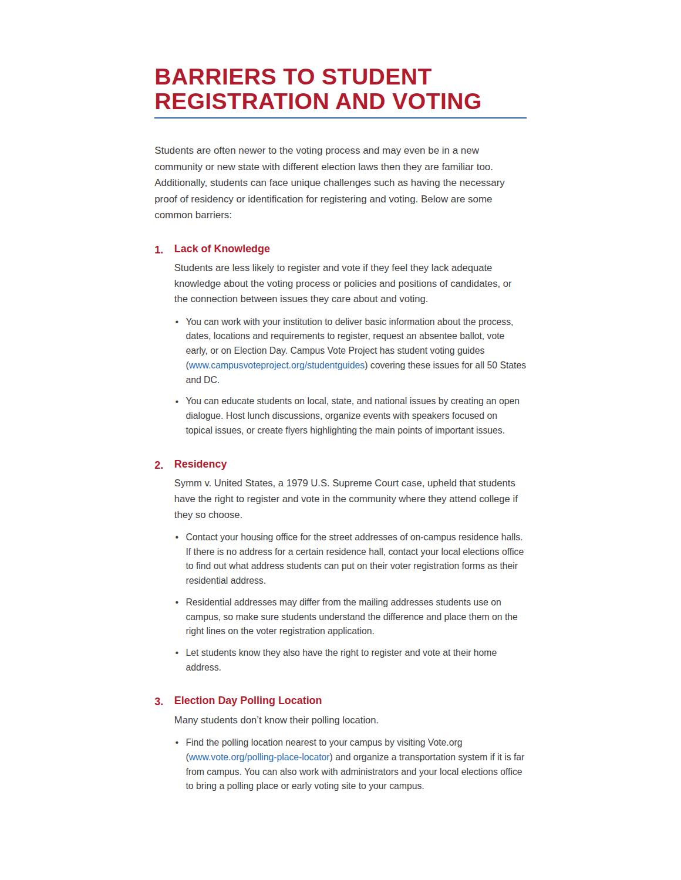Barriers to Student Registration and Voting
Students are often newer to the voting process and may even be in a new community or new state with different election laws then they are familiar too. Additionally, students can face unique challenges such as having the necessary proof of residency or identification for registering and voting. Below are some common barriers:
Lack of Knowledge
Students are less likely to register and vote if they feel they lack adequate knowledge about the voting process or policies and positions of candidates, or the connection between issues they care about and voting.
You can work with your institution to deliver basic information about the process, dates, locations and requirements to register, request an absentee ballot, vote early, or on Election Day. Campus Vote Project has student voting guides (www.campusvoteproject.org/studentguides) covering these issues for all 50 States and DC.
You can educate students on local, state, and national issues by creating an open dialogue. Host lunch discussions, organize events with speakers focused on topical issues, or create flyers highlighting the main points of important issues.
Residency
Symm v. United States, a 1979 U.S. Supreme Court case, upheld that students have the right to register and vote in the community where they attend college if they so choose.
Contact your housing office for the street addresses of on-campus residence halls. If there is no address for a certain residence hall, contact your local elections office to find out what address students can put on their voter registration forms as their residential address.
Residential addresses may differ from the mailing addresses students use on campus, so make sure students understand the difference and place them on the right lines on the voter registration application.
Let students know they also have the right to register and vote at their home address.
Election Day Polling Location
Many students don’t know their polling location.
Find the polling location nearest to your campus by visiting Vote.org (www.vote.org/polling-place-locator) and organize a transportation system if it is far from campus. You can also work with administrators and your local elections office to bring a polling place or early voting site to your campus.